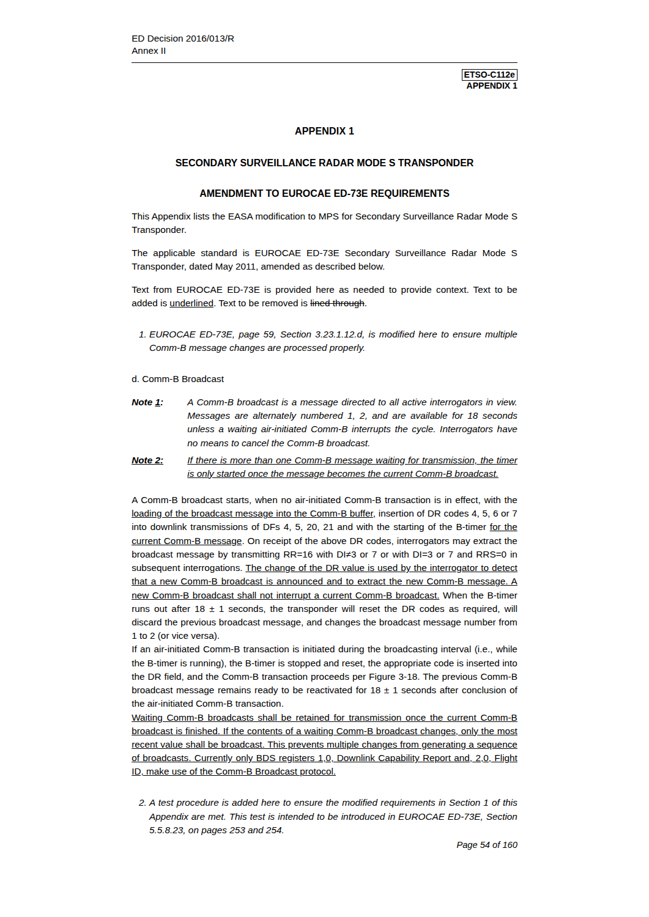ED Decision 2016/013/R
Annex II
ETSO-C112e
APPENDIX 1
APPENDIX 1
SECONDARY SURVEILLANCE RADAR MODE S TRANSPONDER
AMENDMENT TO EUROCAE ED-73E REQUIREMENTS
This Appendix lists the EASA modification to MPS for Secondary Surveillance Radar Mode S Transponder.
The applicable standard is EUROCAE ED-73E Secondary Surveillance Radar Mode S Transponder, dated May 2011, amended as described below.
Text from EUROCAE ED-73E is provided here as needed to provide context. Text to be added is underlined. Text to be removed is lined through.
EUROCAE ED-73E, page 59, Section 3.23.1.12.d, is modified here to ensure multiple Comm-B message changes are processed properly.
d. Comm-B Broadcast
| Note 1 : | A Comm-B broadcast is a message directed to all active interrogators in view. Messages are alternately numbered 1, 2, and are available for 18 seconds unless a waiting air-initiated Comm-B interrupts the cycle. Interrogators have no means to cancel the Comm-B broadcast. |
| Note 2: | If there is more than one Comm-B message waiting for transmission, the timer is only started once the message becomes the current Comm-B broadcast. |
A Comm-B broadcast starts, when no air-initiated Comm-B transaction is in effect, with the loading of the broadcast message into the Comm-B buffer, insertion of DR codes 4, 5, 6 or 7 into downlink transmissions of DFs 4, 5, 20, 21 and with the starting of the B-timer for the current Comm-B message. On receipt of the above DR codes, interrogators may extract the broadcast message by transmitting RR=16 with DI≠3 or 7 or with DI=3 or 7 and RRS=0 in subsequent interrogations. The change of the DR value is used by the interrogator to detect that a new Comm-B broadcast is announced and to extract the new Comm-B message. A new Comm-B broadcast shall not interrupt a current Comm-B broadcast. When the B-timer runs out after 18 ± 1 seconds, the transponder will reset the DR codes as required, will discard the previous broadcast message, and changes the broadcast message number from 1 to 2 (or vice versa).
If an air-initiated Comm-B transaction is initiated during the broadcasting interval (i.e., while the B-timer is running), the B-timer is stopped and reset, the appropriate code is inserted into the DR field, and the Comm-B transaction proceeds per Figure 3-18. The previous Comm-B broadcast message remains ready to be reactivated for 18 ± 1 seconds after conclusion of the air-initiated Comm-B transaction.
Waiting Comm-B broadcasts shall be retained for transmission once the current Comm-B broadcast is finished. If the contents of a waiting Comm-B broadcast changes, only the most recent value shall be broadcast. This prevents multiple changes from generating a sequence of broadcasts. Currently only BDS registers 1,0, Downlink Capability Report and, 2,0, Flight ID, make use of the Comm-B Broadcast protocol.
A test procedure is added here to ensure the modified requirements in Section 1 of this Appendix are met. This test is intended to be introduced in EUROCAE ED-73E, Section 5.5.8.23, on pages 253 and 254.
Page 54 of 160